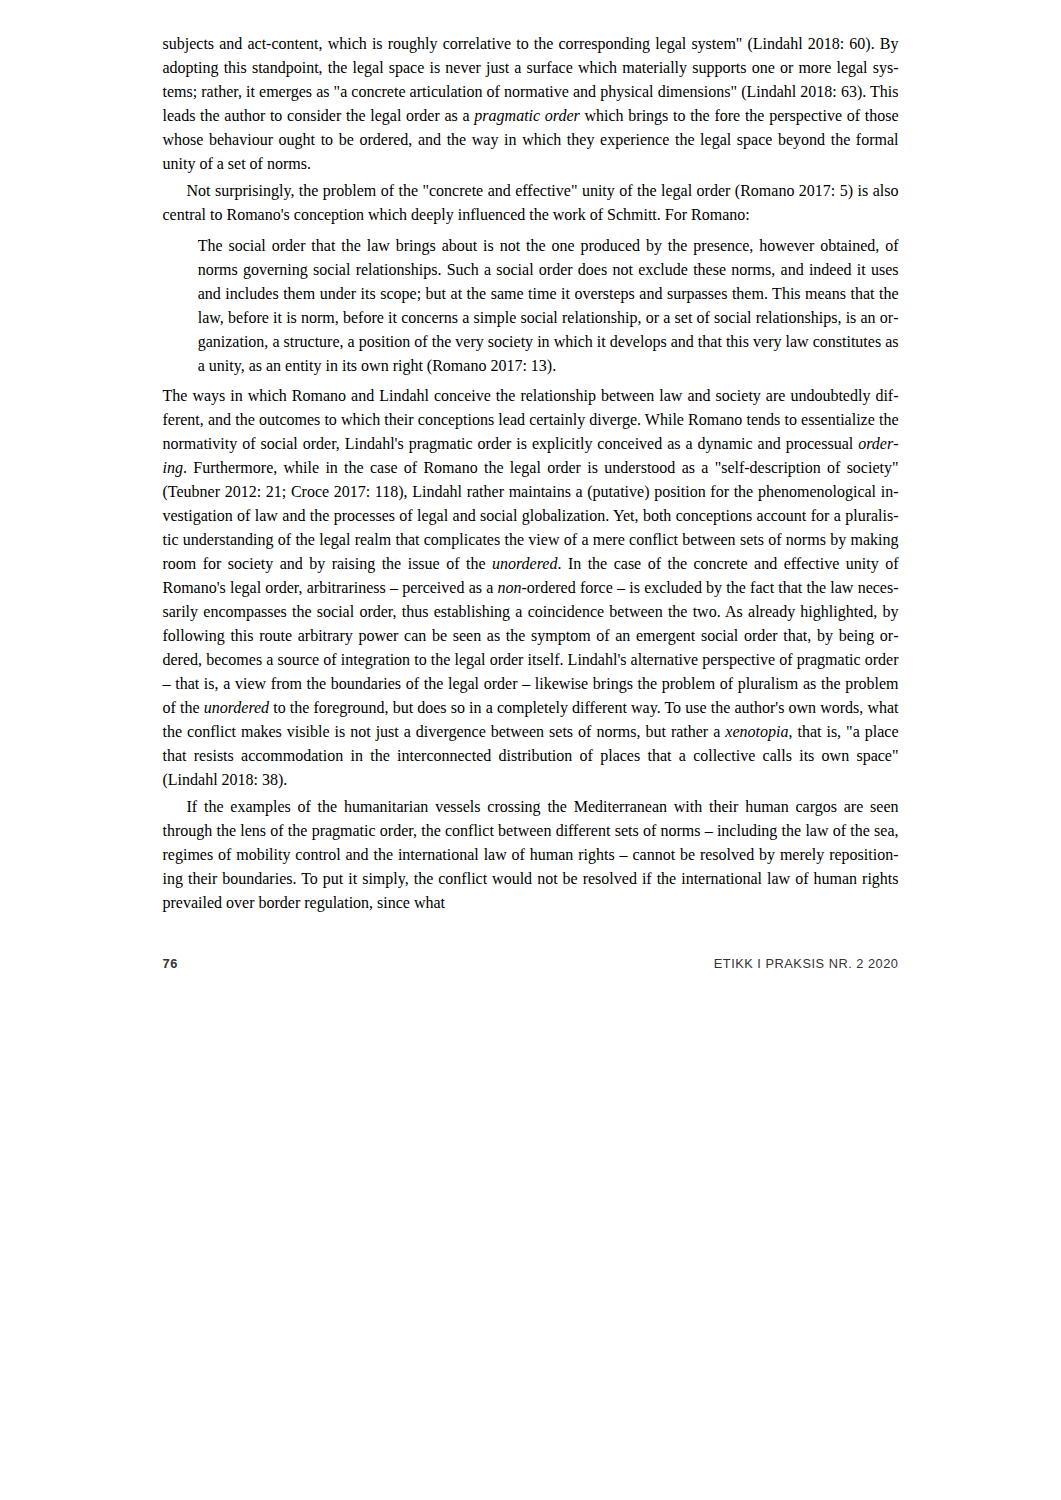subjects and act-content, which is roughly correlative to the corresponding legal system" (Lindahl 2018: 60). By adopting this standpoint, the legal space is never just a surface which materially supports one or more legal systems; rather, it emerges as "a concrete articulation of normative and physical dimensions" (Lindahl 2018: 63). This leads the author to consider the legal order as a pragmatic order which brings to the fore the perspective of those whose behaviour ought to be ordered, and the way in which they experience the legal space beyond the formal unity of a set of norms.
Not surprisingly, the problem of the "concrete and effective" unity of the legal order (Romano 2017: 5) is also central to Romano's conception which deeply influenced the work of Schmitt. For Romano:
The social order that the law brings about is not the one produced by the presence, however obtained, of norms governing social relationships. Such a social order does not exclude these norms, and indeed it uses and includes them under its scope; but at the same time it oversteps and surpasses them. This means that the law, before it is norm, before it concerns a simple social relationship, or a set of social relationships, is an organization, a structure, a position of the very society in which it develops and that this very law constitutes as a unity, as an entity in its own right (Romano 2017: 13).
The ways in which Romano and Lindahl conceive the relationship between law and society are undoubtedly different, and the outcomes to which their conceptions lead certainly diverge. While Romano tends to essentialize the normativity of social order, Lindahl's pragmatic order is explicitly conceived as a dynamic and processual ordering. Furthermore, while in the case of Romano the legal order is understood as a "self-description of society" (Teubner 2012: 21; Croce 2017: 118), Lindahl rather maintains a (putative) position for the phenomenological investigation of law and the processes of legal and social globalization. Yet, both conceptions account for a pluralistic understanding of the legal realm that complicates the view of a mere conflict between sets of norms by making room for society and by raising the issue of the unordered. In the case of the concrete and effective unity of Romano's legal order, arbitrariness – perceived as a non-ordered force – is excluded by the fact that the law necessarily encompasses the social order, thus establishing a coincidence between the two. As already highlighted, by following this route arbitrary power can be seen as the symptom of an emergent social order that, by being ordered, becomes a source of integration to the legal order itself. Lindahl's alternative perspective of pragmatic order – that is, a view from the boundaries of the legal order – likewise brings the problem of pluralism as the problem of the unordered to the foreground, but does so in a completely different way. To use the author's own words, what the conflict makes visible is not just a divergence between sets of norms, but rather a xenotopia, that is, "a place that resists accommodation in the interconnected distribution of places that a collective calls its own space" (Lindahl 2018: 38).
If the examples of the humanitarian vessels crossing the Mediterranean with their human cargos are seen through the lens of the pragmatic order, the conflict between different sets of norms – including the law of the sea, regimes of mobility control and the international law of human rights – cannot be resolved by merely repositioning their boundaries. To put it simply, the conflict would not be resolved if the international law of human rights prevailed over border regulation, since what
76 ETIKK I PRAKSIS NR. 2 2020